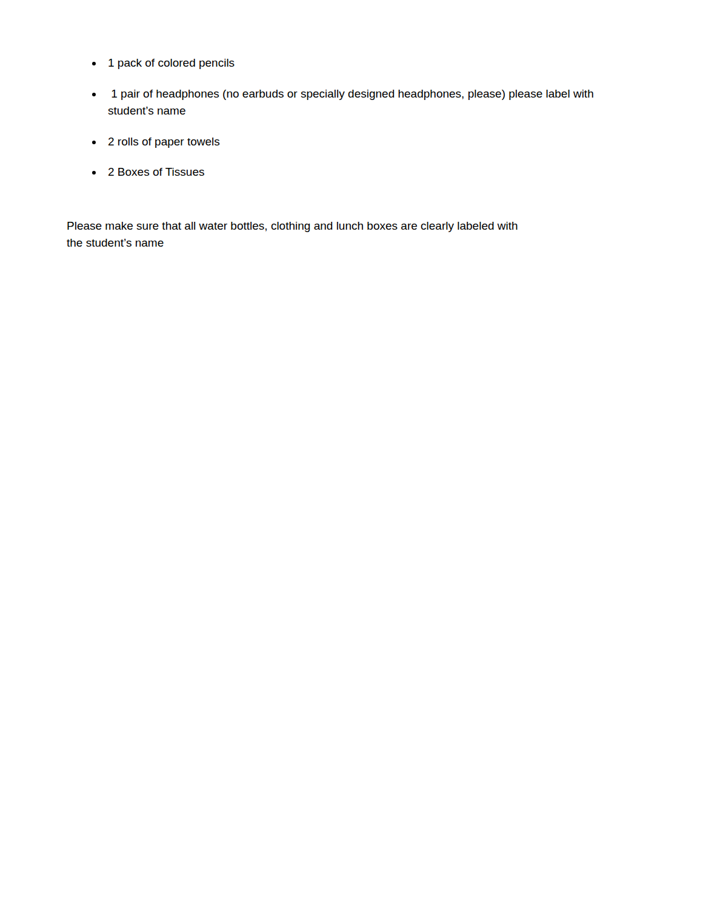1 pack of colored pencils
1 pair of headphones (no earbuds or specially designed headphones, please) please label with student’s name
2 rolls of paper towels
2 Boxes of Tissues
Please make sure that all water bottles, clothing and lunch boxes are clearly labeled with the student’s name